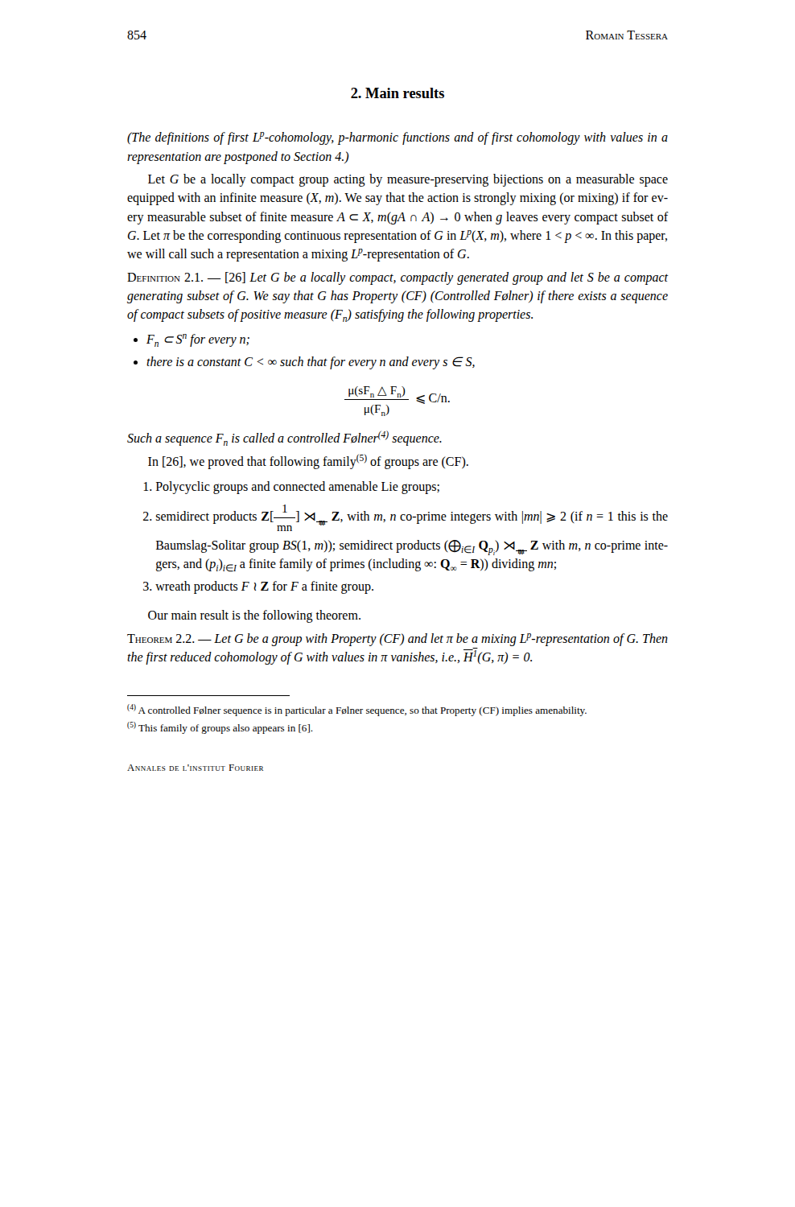854 Romain Tessera
2. Main results
(The definitions of first Lp-cohomology, p-harmonic functions and of first cohomology with values in a representation are postponed to Section 4.)
Let G be a locally compact group acting by measure-preserving bijections on a measurable space equipped with an infinite measure (X, m). We say that the action is strongly mixing (or mixing) if for every measurable subset of finite measure A ⊂ X, m(gA ∩ A) → 0 when g leaves every compact subset of G. Let π be the corresponding continuous representation of G in Lp(X, m), where 1 < p < ∞. In this paper, we will call such a representation a mixing Lp-representation of G.
Definition 2.1. — [26] Let G be a locally compact, compactly generated group and let S be a compact generating subset of G. We say that G has Property (CF) (Controlled Følner) if there exists a sequence of compact subsets of positive measure (Fn) satisfying the following properties.
Fn ⊂ Sn for every n;
there is a constant C < ∞ such that for every n and every s ∈ S,
μ(sFn △ Fn) μ(Fn) ⩽ C/n.
Such a sequence Fn is called a controlled Følner(4) sequence.
In [26], we proved that following family(5) of groups are (CF).
Polycyclic groups and connected amenable Lie groups;
semidirect products Z[1 mn] ⋊mn Z, with m, n co-prime integers with |mn| ⩾ 2 (if n = 1 this is the Baumslag-Solitar group BS(1, m)); semidirect products (⨁i∈I Qpi) ⋊mn Z with m, n co-prime integers, and (pi)i∈I a finite family of primes (including ∞: Q∞ = R)) dividing mn;
wreath products F ≀ Z for F a finite group.
Our main result is the following theorem.
Theorem 2.2. — Let G be a group with Property (CF) and let π be a mixing Lp-representation of G. Then the first reduced cohomology of G with values in π vanishes, i.e., H1(G, π) = 0.
(4) A controlled Følner sequence is in particular a Følner sequence, so that Property (CF) implies amenability.
(5) This family of groups also appears in [6].
Annales de l'institut Fourier